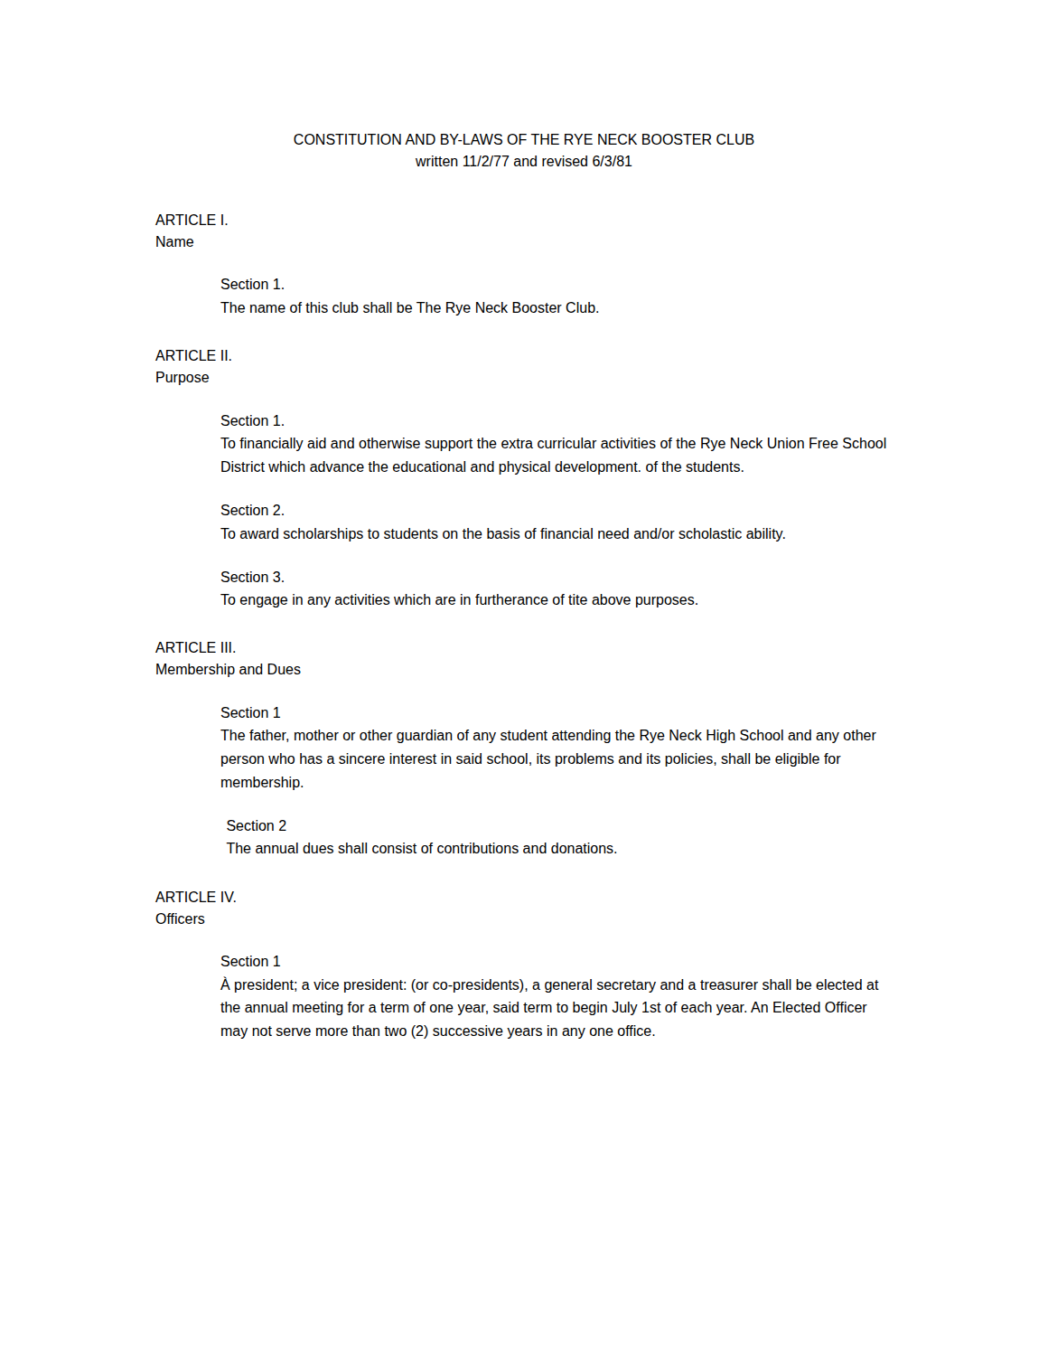CONSTITUTION AND BY-LAWS OF THE RYE NECK BOOSTER CLUB
written 11/2/77 and revised 6/3/81
ARTICLE I.Name
Section 1.
The name of this club shall be The Rye Neck Booster Club.
ARTICLE II.Purpose
Section 1.
To financially aid and otherwise support the extra curricular activities of the Rye Neck Union Free School District which advance the educational and physical development. of the students.
Section 2.
To award scholarships to students on the basis of financial need and/or scholastic ability.
Section 3.
To engage in any activities which are in furtherance of tite above purposes.
ARTICLE III.Membership and Dues
Section 1
The father, mother or other guardian of any student attending the Rye Neck High School and any other person who has a sincere interest in said school, its problems and its policies, shall be eligible for membership.
Section 2
The annual dues shall consist of contributions and donations.
ARTICLE IV.Officers
Section 1
À president; a vice president: (or co-presidents), a general secretary and a treasurer shall be elected at the annual meeting for a term of one year, said term to begin July 1st of each year. An Elected Officer may not serve more than two (2) successive years in any one office.